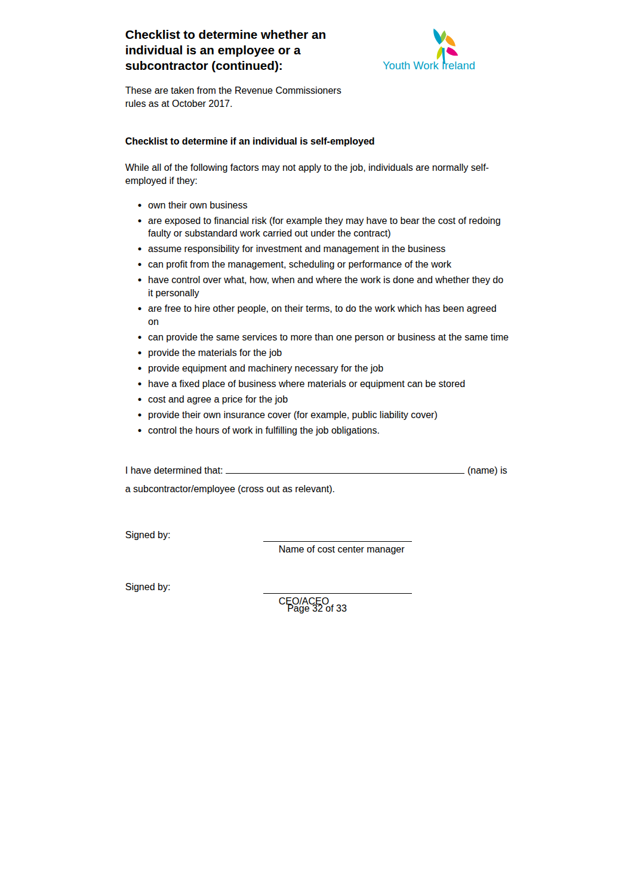Checklist to determine whether an individual is an employee or a subcontractor (continued):
These are taken from the Revenue Commissioners rules as at October 2017.
Youth Work Ireland
Checklist to determine if an individual is self-employed
While all of the following factors may not apply to the job, individuals are normally self-employed if they:
own their own business
are exposed to financial risk (for example they may have to bear the cost of redoing faulty or substandard work carried out under the contract)
assume responsibility for investment and management in the business
can profit from the management, scheduling or performance of the work
have control over what, how, when and where the work is done and whether they do it personally
are free to hire other people, on their terms, to do the work which has been agreed on
can provide the same services to more than one person or business at the same time
provide the materials for the job
provide equipment and machinery necessary for the job
have a fixed place of business where materials or equipment can be stored
cost and agree a price for the job
provide their own insurance cover (for example, public liability cover)
control the hours of work in fulfilling the job obligations.
I have determined that: (name) is a subcontractor/employee (cross out as relevant).
Signed by:
Name of cost center manager
Signed by:
CEO/ACEO
Page 32 of 33